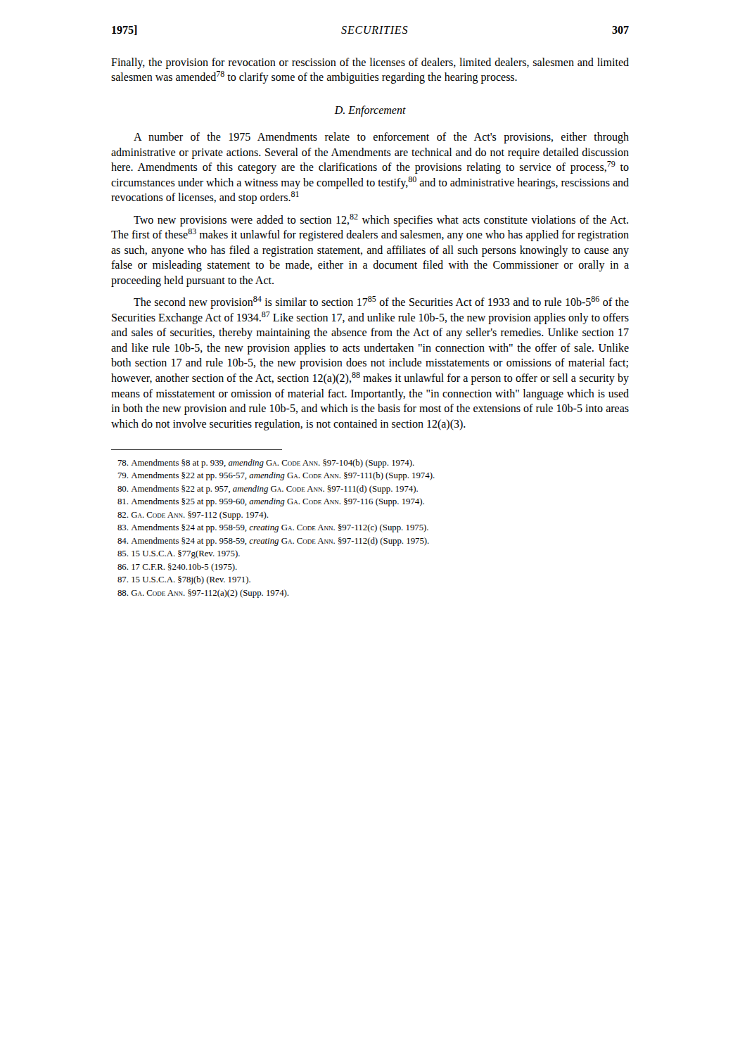1975] Securities 307
Finally, the provision for revocation or rescission of the licenses of dealers, limited dealers, salesmen and limited salesmen was amended78 to clarify some of the ambiguities regarding the hearing process.
D. Enforcement
A number of the 1975 Amendments relate to enforcement of the Act's provisions, either through administrative or private actions. Several of the Amendments are technical and do not require detailed discussion here. Amendments of this category are the clarifications of the provisions relating to service of process,79 to circumstances under which a witness may be compelled to testify,80 and to administrative hearings, rescissions and revocations of licenses, and stop orders.81
Two new provisions were added to section 12,82 which specifies what acts constitute violations of the Act. The first of these83 makes it unlawful for registered dealers and salesmen, any one who has applied for registration as such, anyone who has filed a registration statement, and affiliates of all such persons knowingly to cause any false or misleading statement to be made, either in a document filed with the Commissioner or orally in a proceeding held pursuant to the Act.
The second new provision84 is similar to section 1785 of the Securities Act of 1933 and to rule 10b-586 of the Securities Exchange Act of 1934.87 Like section 17, and unlike rule 10b-5, the new provision applies only to offers and sales of securities, thereby maintaining the absence from the Act of any seller's remedies. Unlike section 17 and like rule 10b-5, the new provision applies to acts undertaken "in connection with" the offer of sale. Unlike both section 17 and rule 10b-5, the new provision does not include misstatements or omissions of material fact; however, another section of the Act, section 12(a)(2),88 makes it unlawful for a person to offer or sell a security by means of misstatement or omission of material fact. Importantly, the "in connection with" language which is used in both the new provision and rule 10b-5, and which is the basis for most of the extensions of rule 10b-5 into areas which do not involve securities regulation, is not contained in section 12(a)(3).
Amendments §8 at p. 939, amending Ga. Code Ann. §97-104(b) (Supp. 1974).
Amendments §22 at pp. 956-57, amending Ga. Code Ann. §97-111(b) (Supp. 1974).
Amendments §22 at p. 957, amending Ga. Code Ann. §97-111(d) (Supp. 1974).
Amendments §25 at pp. 959-60, amending Ga. Code Ann. §97-116 (Supp. 1974).
Ga. Code Ann. §97-112 (Supp. 1974).
Amendments §24 at pp. 958-59, creating Ga. Code Ann. §97-112(c) (Supp. 1975).
Amendments §24 at pp. 958-59, creating Ga. Code Ann. §97-112(d) (Supp. 1975).
15 U.S.C.A. §77g(Rev. 1975).
17 C.F.R. §240.10b-5 (1975).
15 U.S.C.A. §78j(b) (Rev. 1971).
Ga. Code Ann. §97-112(a)(2) (Supp. 1974).